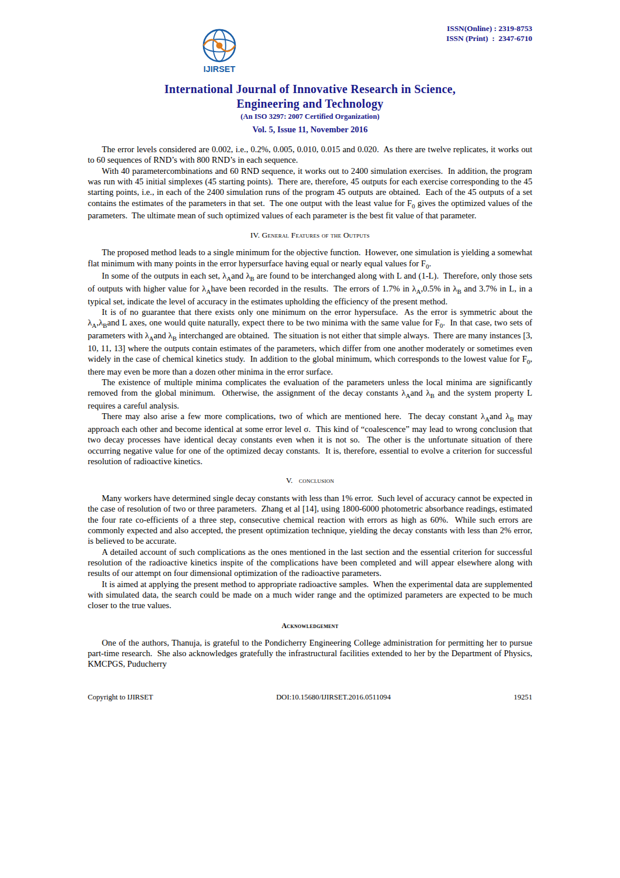IJIRSET
ISSN(Online) : 2319-8753
ISSN (Print) : 2347-6710
International Journal of Innovative Research in Science,
Engineering and Technology
(An ISO 3297: 2007 Certified Organization)
Vol. 5, Issue 11, November 2016
The error levels considered are 0.002, i.e., 0.2%, 0.005, 0.010, 0.015 and 0.020. As there are twelve replicates, it works out to 60 sequences of RND’s with 800 RND’s in each sequence.
With 40 parametercombinations and 60 RND sequence, it works out to 2400 simulation exercises. In addition, the program was run with 45 initial simplexes (45 starting points). There are, therefore, 45 outputs for each exercise corresponding to the 45 starting points, i.e., in each of the 2400 simulation runs of the program 45 outputs are obtained. Each of the 45 outputs of a set contains the estimates of the parameters in that set. The one output with the least value for F0 gives the optimized values of the parameters. The ultimate mean of such optimized values of each parameter is the best fit value of that parameter.
IV. General Features of the Outputs
The proposed method leads to a single minimum for the objective function. However, one simulation is yielding a somewhat flat minimum with many points in the error hypersurface having equal or nearly equal values for F0.
In some of the outputs in each set, λAand λB are found to be interchanged along with L and (1-L). Therefore, only those sets of outputs with higher value for λAhave been recorded in the results. The errors of 1.7% in λA,0.5% in λB and 3.7% in L, in a typical set, indicate the level of accuracy in the estimates upholding the efficiency of the present method.
It is of no guarantee that there exists only one minimum on the error hypersuface. As the error is symmetric about the λA,λBand L axes, one would quite naturally, expect there to be two minima with the same value for F0. In that case, two sets of parameters with λAand λB interchanged are obtained. The situation is not either that simple always. There are many instances [3, 10, 11, 13] where the outputs contain estimates of the parameters, which differ from one another moderately or sometimes even widely in the case of chemical kinetics study. In addition to the global minimum, which corresponds to the lowest value for F0, there may even be more than a dozen other minima in the error surface.
The existence of multiple minima complicates the evaluation of the parameters unless the local minima are significantly removed from the global minimum. Otherwise, the assignment of the decay constants λAand λB and the system property L requires a careful analysis.
There may also arise a few more complications, two of which are mentioned here. The decay constant λAand λB may approach each other and become identical at some error level σ. This kind of “coalescence” may lead to wrong conclusion that two decay processes have identical decay constants even when it is not so. The other is the unfortunate situation of there occurring negative value for one of the optimized decay constants. It is, therefore, essential to evolve a criterion for successful resolution of radioactive kinetics.
V. conclusion
Many workers have determined single decay constants with less than 1% error. Such level of accuracy cannot be expected in the case of resolution of two or three parameters. Zhang et al [14], using 1800-6000 photometric absorbance readings, estimated the four rate co-efficients of a three step, consecutive chemical reaction with errors as high as 60%. While such errors are commonly expected and also accepted, the present optimization technique, yielding the decay constants with less than 2% error, is believed to be accurate.
A detailed account of such complications as the ones mentioned in the last section and the essential criterion for successful resolution of the radioactive kinetics inspite of the complications have been completed and will appear elsewhere along with results of our attempt on four dimensional optimization of the radioactive parameters.
It is aimed at applying the present method to appropriate radioactive samples. When the experimental data are supplemented with simulated data, the search could be made on a much wider range and the optimized parameters are expected to be much closer to the true values.
Acknowledgement
One of the authors, Thanuja, is grateful to the Pondicherry Engineering College administration for permitting her to pursue part-time research. She also acknowledges gratefully the infrastructural facilities extended to her by the Department of Physics, KMCPGS, Puducherry
Copyright to IJIRSET
DOI:10.15680/IJIRSET.2016.0511094
19251